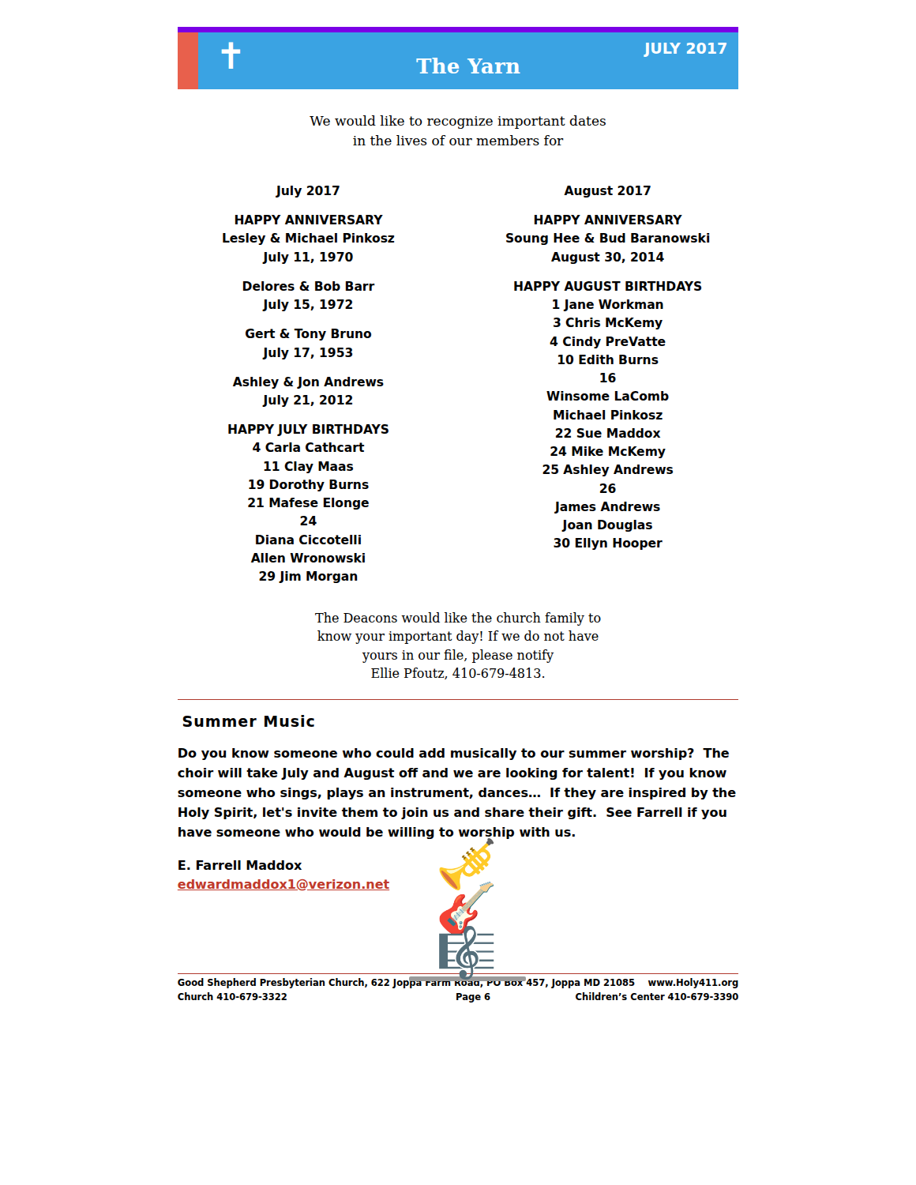✝ The Yarn JULY 2017
We would like to recognize important dates
in the lives of our members for
July 2017
HAPPY ANNIVERSARY
Lesley & Michael Pinkosz
July 11, 1970
Delores & Bob Barr
July 15, 1972
Gert & Tony Bruno
July 17, 1953
Ashley & Jon Andrews
July 21, 2012
HAPPY JULY BIRTHDAYS
4 Carla Cathcart
11 Clay Maas
19 Dorothy Burns
21 Mafese Elonge
24
Diana Ciccotelli
Allen Wronowski
29 Jim Morgan
August 2017
HAPPY ANNIVERSARY
Soung Hee & Bud Baranowski
August 30, 2014
HAPPY AUGUST BIRTHDAYS
1 Jane Workman
3 Chris McKemy
4 Cindy PreVatte
10 Edith Burns
16
Winsome LaComb
Michael Pinkosz
22 Sue Maddox
24 Mike McKemy
25 Ashley Andrews
26
James Andrews
Joan Douglas
30 Ellyn Hooper
The Deacons would like the church family to
know your important day! If we do not have
yours in our file, please notify
Ellie Pfoutz, 410-679-4813.
Summer Music
Do you know someone who could add musically to our summer worship? The choir will take July and August off and we are looking for talent! If you know someone who sings, plays an instrument, dances… If they are inspired by the Holy Spirit, let's invite them to join us and share their gift. See Farrell if you have someone who would be willing to worship with us.
E. Farrell Maddox
edwardmaddox1@verizon.net
🎺🎸🎼
Good Shepherd Presbyterian Church, 622 Joppa Farm Road, PO Box 457, Joppa MD 21085 www.Holy411.org
Church 410-679-3322 Page 6 Children’s Center 410-679-3390